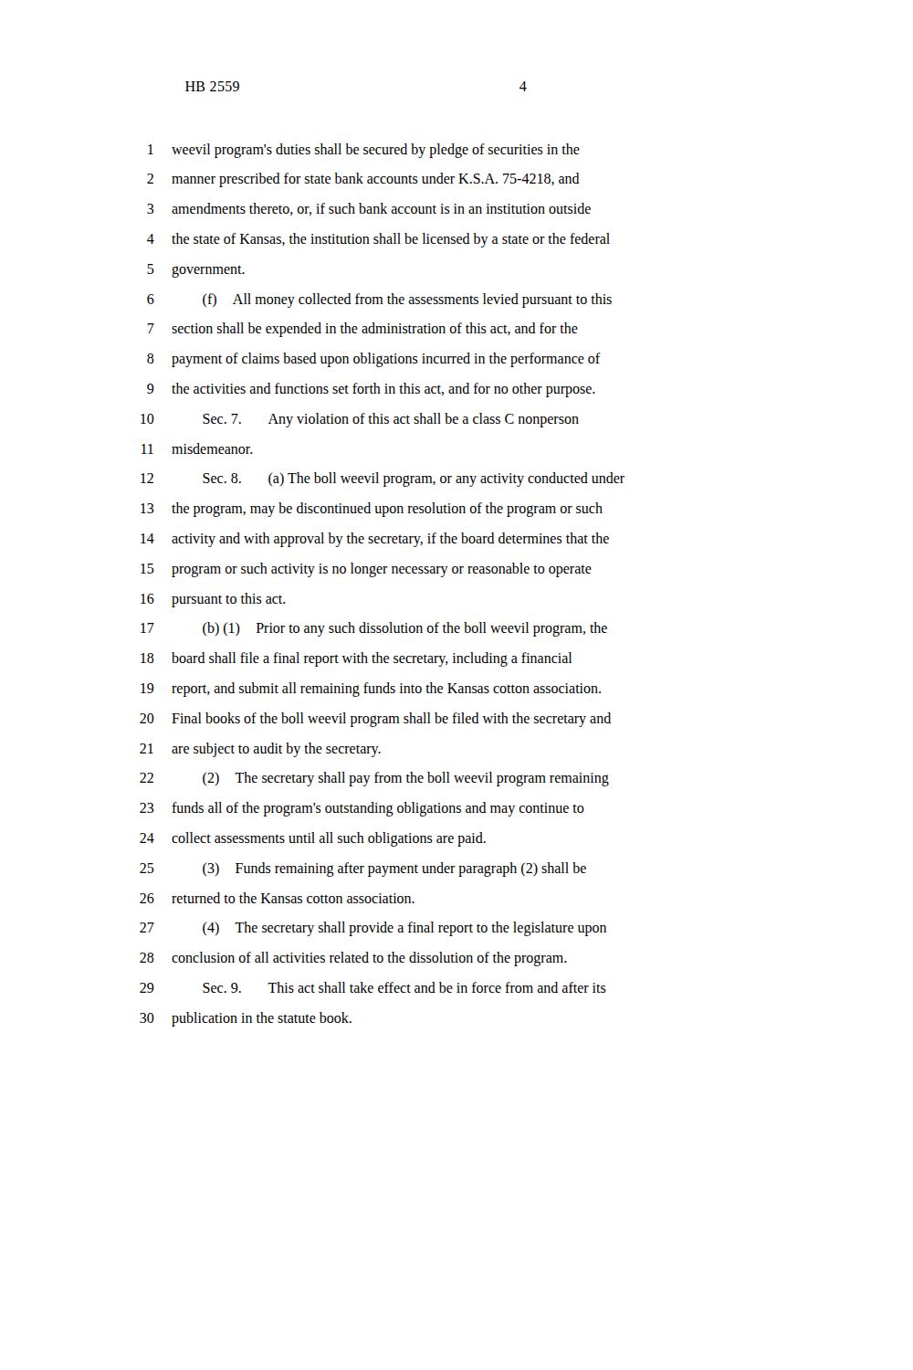HB 2559 4
weevil program's duties shall be secured by pledge of securities in the manner prescribed for state bank accounts under K.S.A. 75-4218, and amendments thereto, or, if such bank account is in an institution outside the state of Kansas, the institution shall be licensed by a state or the federal government. (f) All money collected from the assessments levied pursuant to this section shall be expended in the administration of this act, and for the payment of claims based upon obligations incurred in the performance of the activities and functions set forth in this act, and for no other purpose. Sec. 7. Any violation of this act shall be a class C nonperson misdemeanor. Sec. 8. (a) The boll weevil program, or any activity conducted under the program, may be discontinued upon resolution of the program or such activity and with approval by the secretary, if the board determines that the program or such activity is no longer necessary or reasonable to operate pursuant to this act. (b) (1) Prior to any such dissolution of the boll weevil program, the board shall file a final report with the secretary, including a financial report, and submit all remaining funds into the Kansas cotton association. Final books of the boll weevil program shall be filed with the secretary and are subject to audit by the secretary. (2) The secretary shall pay from the boll weevil program remaining funds all of the program's outstanding obligations and may continue to collect assessments until all such obligations are paid. (3) Funds remaining after payment under paragraph (2) shall be returned to the Kansas cotton association. (4) The secretary shall provide a final report to the legislature upon conclusion of all activities related to the dissolution of the program. Sec. 9. This act shall take effect and be in force from and after its publication in the statute book.